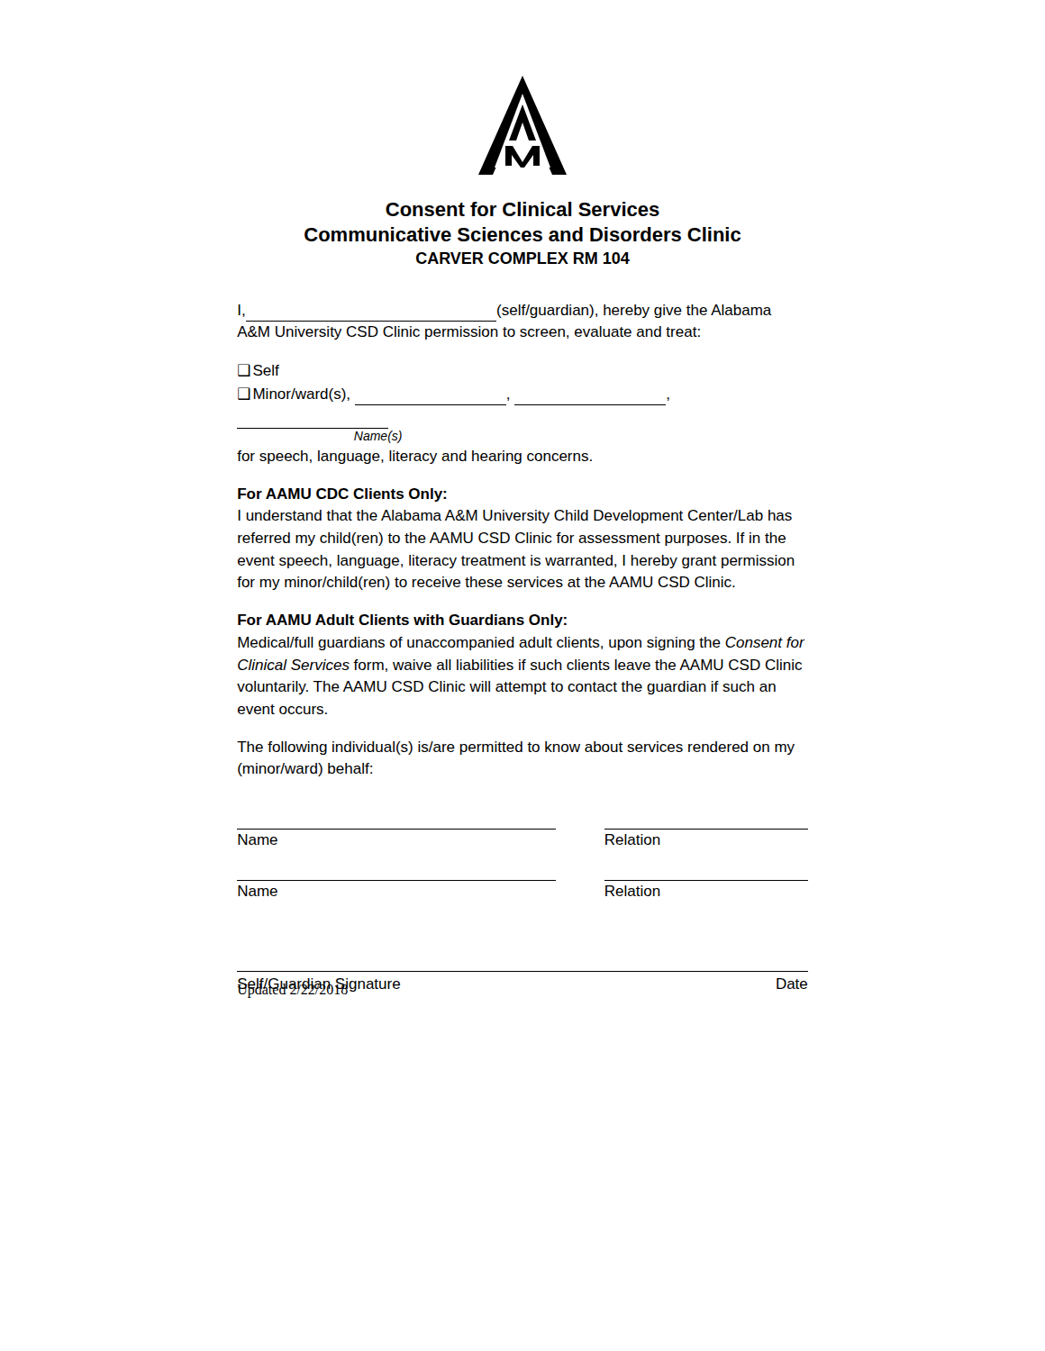Consent for Clinical Services
Communicative Sciences and Disorders Clinic
CARVER COMPLEX RM 104
I, (self/guardian), hereby give the Alabama A&M University CSD Clinic permission to screen, evaluate and treat:
❑Self
❑Minor/ward(s), , , Name(s)
for speech, language, literacy and hearing concerns.
For AAMU CDC Clients Only:
I understand that the Alabama A&M University Child Development Center/Lab has referred my child(ren) to the AAMU CSD Clinic for assessment purposes. If in the event speech, language, literacy treatment is warranted, I hereby grant permission for my minor/child(ren) to receive these services at the AAMU CSD Clinic.
For AAMU Adult Clients with Guardians Only:
Medical/full guardians of unaccompanied adult clients, upon signing the Consent for Clinical Services form, waive all liabilities if such clients leave the AAMU CSD Clinic voluntarily. The AAMU CSD Clinic will attempt to contact the guardian if such an event occurs.
The following individual(s) is/are permitted to know about services rendered on my (minor/ward) behalf:
| Name | | Relation |
| Name | | Relation |
Self/Guardian Signature Date
Updated 2/22/2018